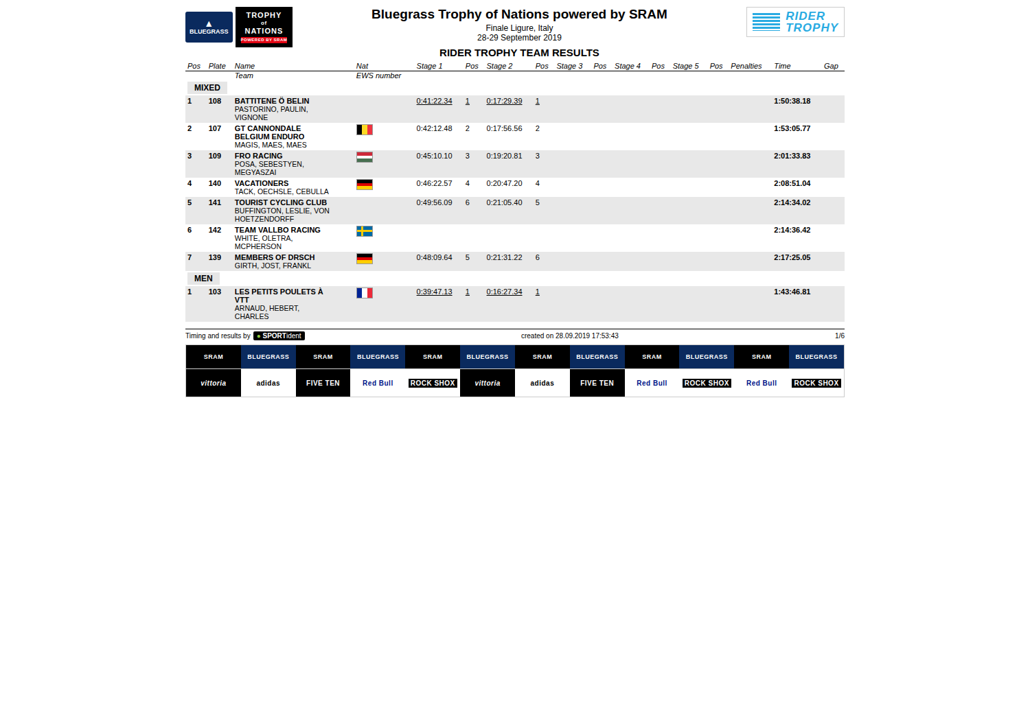▲ BLUEGRASS
TROPHY of NATIONS POWERED BY SRAM
Bluegrass Trophy of Nations powered by SRAM
Finale Ligure, Italy
28-29 September 2019
RIDER TROPHY TEAM RESULTS
RIDER TROPHY
| Pos | Plate | Name | Nat | Stage 1 | Pos | Stage 2 | Pos | Stage 3 | Pos | Stage 4 | Pos | Stage 5 | Pos | Penalties | Time | Gap |
| --- | --- | --- | --- | --- | --- | --- | --- | --- | --- | --- | --- | --- | --- | --- | --- | --- |
| | | Team | EWS number | | | | | | | | | | | | | |
| MIXED |
| 1 | 108 | BATTITENE Ö BELIN PASTORINO, PAULIN, VIGNONE | | 0:41:22.34 | 1 | 0:17:29.39 | 1 | | | | | | | | 1:50:38.18 | |
| 2 | 107 | GT CANNONDALE BELGIUM ENDURO MAGIS, MAES, MAES | | 0:42:12.48 | 2 | 0:17:56.56 | 2 | | | | | | | | 1:53:05.77 | |
| 3 | 109 | FRO RACING POSA, SEBESTYEN, MEGYASZAI | | 0:45:10.10 | 3 | 0:19:20.81 | 3 | | | | | | | | 2:01:33.83 | |
| 4 | 140 | VACATIONERS TACK, OECHSLE, CEBULLA | | 0:46:22.57 | 4 | 0:20:47.20 | 4 | | | | | | | | 2:08:51.04 | |
| 5 | 141 | TOURIST CYCLING CLUB BUFFINGTON, LESLIE, VON HOETZENDORFF | | 0:49:56.09 | 6 | 0:21:05.40 | 5 | | | | | | | | 2:14:34.02 | |
| 6 | 142 | TEAM VALLBO RACING WHITE, OLETRA, MCPHERSON | | | | | | | | | | | | | 2:14:36.42 | |
| 7 | 139 | MEMBERS OF DRSCH GIRTH, JOST, FRANKL | | 0:48:09.64 | 5 | 0:21:31.22 | 6 | | | | | | | | 2:17:25.05 | |
| MEN |
| 1 | 103 | LES PETITS POULETS À VTT ARNAUD, HEBERT, CHARLES | | 0:39:47.13 | 1 | 0:16:27.34 | 1 | | | | | | | | 1:43:46.81 | |
Timing and results by ● SPORTident
created on 28.09.2019 17:53:43
1/6
SRAM
BLUEGRASS
SRAM
BLUEGRASS
SRAM
BLUEGRASS
SRAM
BLUEGRASS
SRAM
BLUEGRASS
SRAM
BLUEGRASS
vittoria
adidas
FIVE TEN
Red Bull
ROCK SHOX
vittoria
adidas
FIVE TEN
Red Bull
ROCK SHOX
Red Bull
ROCK SHOX